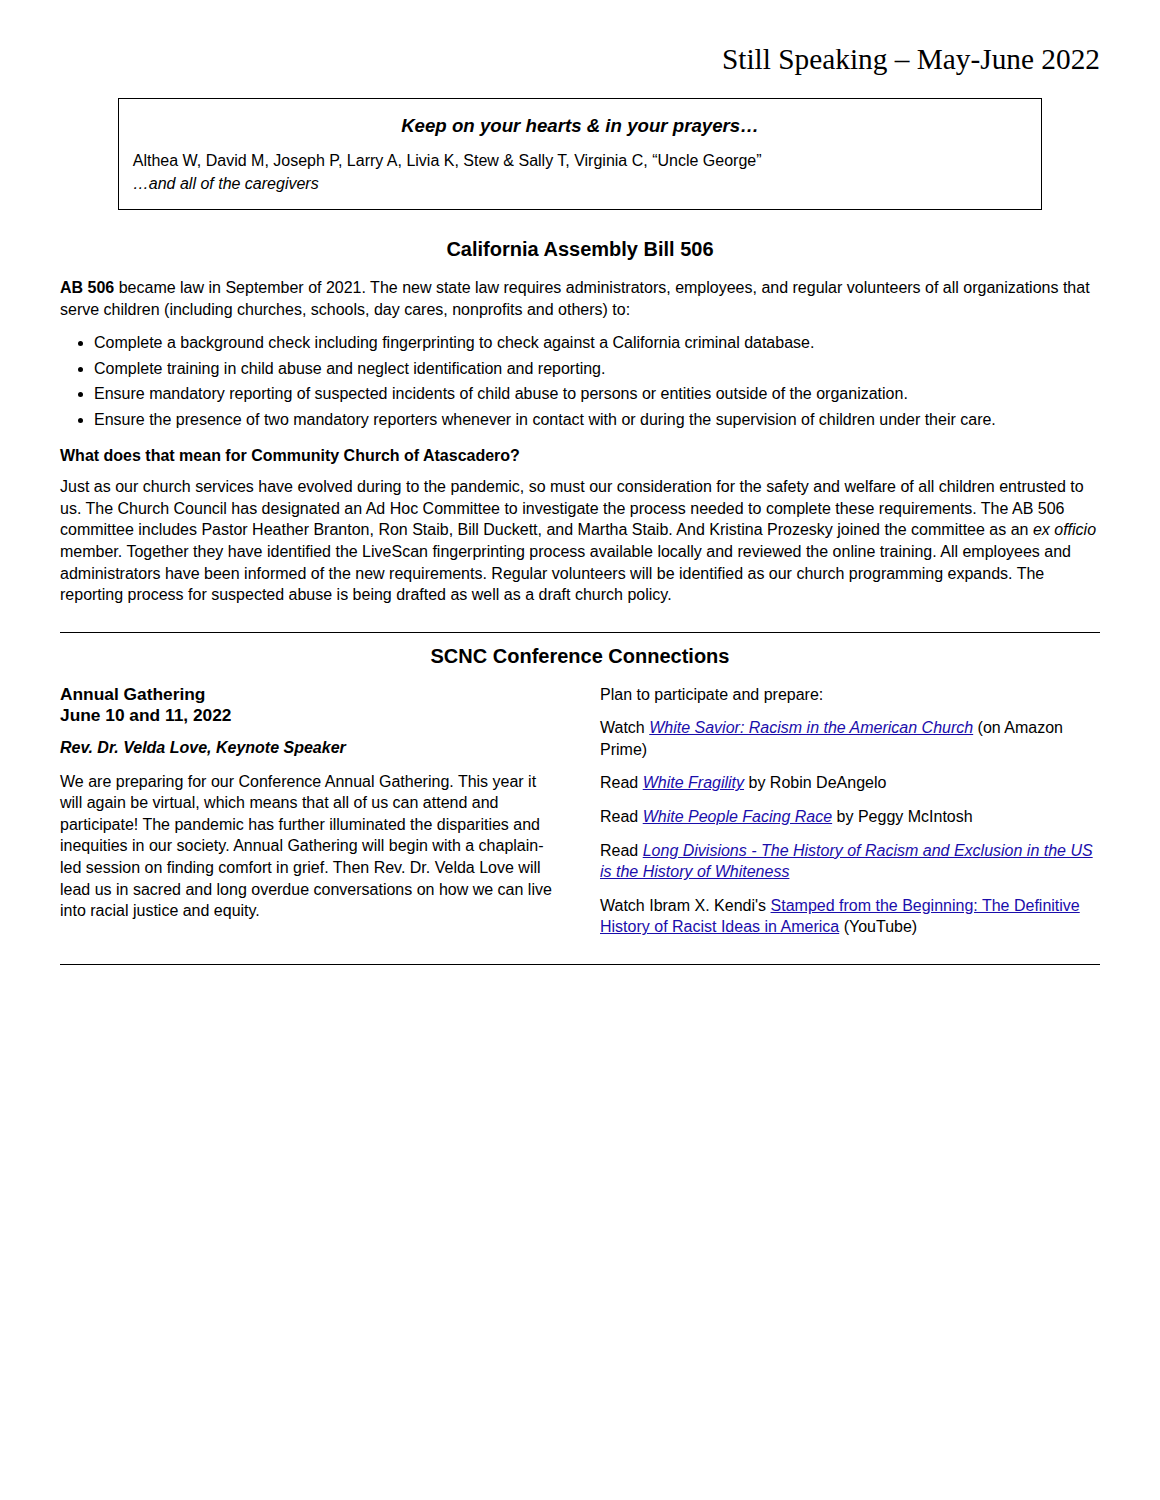Still Speaking – May-June 2022
Keep on your hearts & in your prayers…
Althea W, David M, Joseph P, Larry A, Livia K, Stew & Sally T, Virginia C, “Uncle George”
…and all of the caregivers
California Assembly Bill 506
AB 506 became law in September of 2021. The new state law requires administrators, employees, and regular volunteers of all organizations that serve children (including churches, schools, day cares, nonprofits and others) to:
Complete a background check including fingerprinting to check against a California criminal database.
Complete training in child abuse and neglect identification and reporting.
Ensure mandatory reporting of suspected incidents of child abuse to persons or entities outside of the organization.
Ensure the presence of two mandatory reporters whenever in contact with or during the supervision of children under their care.
What does that mean for Community Church of Atascadero?
Just as our church services have evolved during to the pandemic, so must our consideration for the safety and welfare of all children entrusted to us. The Church Council has designated an Ad Hoc Committee to investigate the process needed to complete these requirements. The AB 506 committee includes Pastor Heather Branton, Ron Staib, Bill Duckett, and Martha Staib. And Kristina Prozesky joined the committee as an ex officio member. Together they have identified the LiveScan fingerprinting process available locally and reviewed the online training. All employees and administrators have been informed of the new requirements. Regular volunteers will be identified as our church programming expands. The reporting process for suspected abuse is being drafted as well as a draft church policy.
SCNC Conference Connections
Annual Gathering
June 10 and 11, 2022
Rev. Dr. Velda Love, Keynote Speaker
We are preparing for our Conference Annual Gathering. This year it will again be virtual, which means that all of us can attend and participate! The pandemic has further illuminated the disparities and inequities in our society. Annual Gathering will begin with a chaplain-led session on finding comfort in grief. Then Rev. Dr. Velda Love will lead us in sacred and long overdue conversations on how we can live into racial justice and equity.
Plan to participate and prepare:
Watch White Savior: Racism in the American Church (on Amazon Prime)
Read White Fragility by Robin DeAngelo
Read White People Facing Race by Peggy McIntosh
Read Long Divisions - The History of Racism and Exclusion in the US is the History of Whiteness
Watch Ibram X. Kendi's Stamped from the Beginning: The Definitive History of Racist Ideas in America (YouTube)